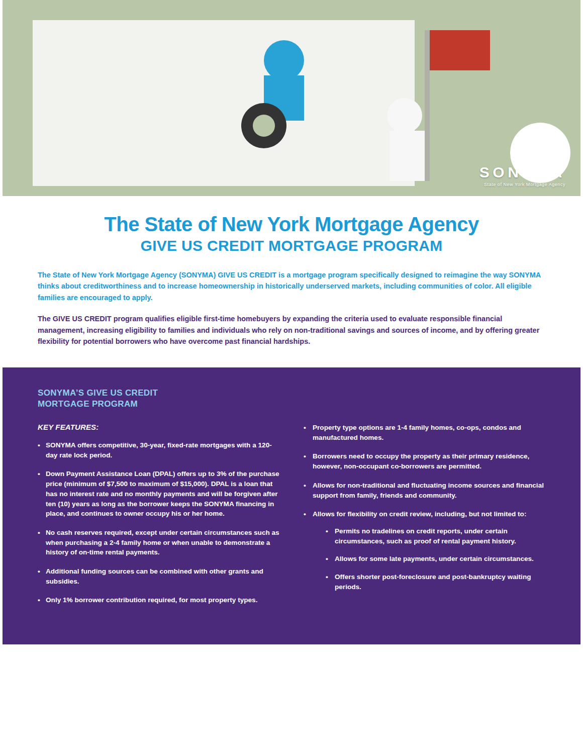SONYMA
State of New York Mortgage Agency
The State of New York Mortgage Agency
GIVE US CREDIT MORTGAGE PROGRAM
The State of New York Mortgage Agency (SONYMA) GIVE US CREDIT is a mortgage program specifically designed to reimagine the way SONYMA thinks about creditworthiness and to increase homeownership in historically underserved markets, including communities of color. All eligible families are encouraged to apply.
The GIVE US CREDIT program qualifies eligible first-time homebuyers by expanding the criteria used to evaluate responsible financial management, increasing eligibility to families and individuals who rely on non-traditional savings and sources of income, and by offering greater flexibility for potential borrowers who have overcome past financial hardships.
SONYMA’S GIVE US CREDIT
MORTGAGE PROGRAM
KEY FEATURES:
SONYMA offers competitive, 30-year, fixed-rate mortgages with a 120-day rate lock period.
Down Payment Assistance Loan (DPAL) offers up to 3% of the purchase price (minimum of $7,500 to maximum of $15,000). DPAL is a loan that has no interest rate and no monthly payments and will be forgiven after ten (10) years as long as the borrower keeps the SONYMA financing in place, and continues to owner occupy his or her home.
No cash reserves required, except under certain circumstances such as when purchasing a 2-4 family home or when unable to demonstrate a history of on-time rental payments.
Additional funding sources can be combined with other grants and subsidies.
Only 1% borrower contribution required, for most property types.
Property type options are 1-4 family homes, co-ops, condos and manufactured homes.
Borrowers need to occupy the property as their primary residence, however, non-occupant co-borrowers are permitted.
Allows for non-traditional and fluctuating income sources and financial support from family, friends and community.
Allows for flexibility on credit review, including, but not limited to:
Permits no tradelines on credit reports, under certain circumstances, such as proof of rental payment history.
Allows for some late payments, under certain circumstances.
Offers shorter post-foreclosure and post-bankruptcy waiting periods.